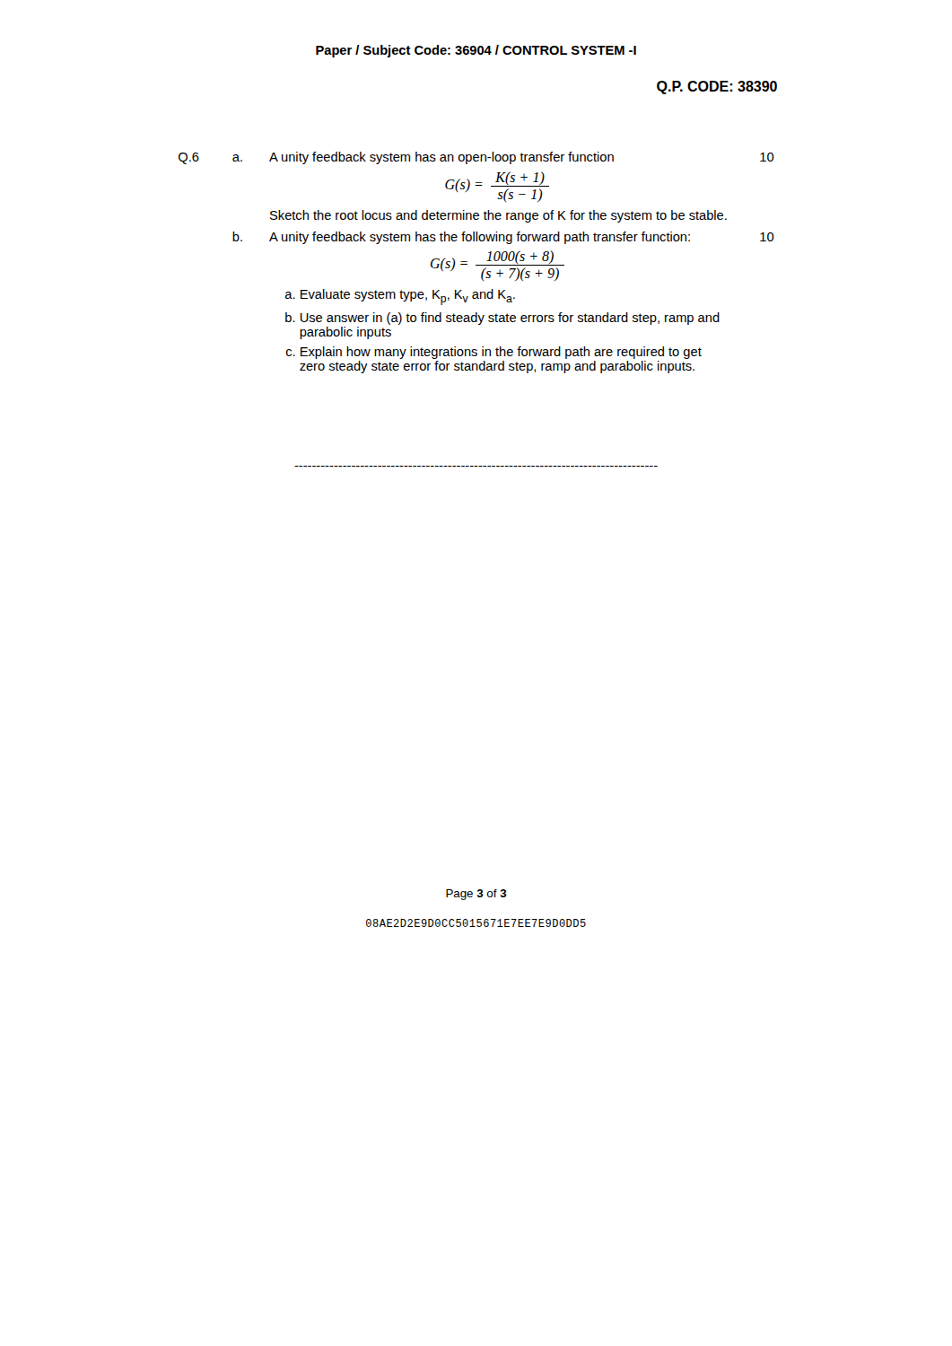Paper / Subject Code: 36904 / CONTROL SYSTEM -I
Q.P. CODE: 38390
| Q.6 | a. | A unity feedback system has an open-loop transfer function G(s) = K(s + 1) s(s − 1) Sketch the root locus and determine the range of K for the system to be stable. | 10 |
| | b. | A unity feedback system has the following forward path transfer function: G(s) = 1000(s + 8) (s + 7)(s + 9) Evaluate system type, K p , K v and K a . Use answer in (a) to find steady state errors for standard step, ramp and parabolic inputs Explain how many integrations in the forward path are required to get zero steady state error for standard step, ramp and parabolic inputs. | 10 |
-----------------------------------------------------------------------------------
Page 3 of 3
08AE2D2E9D0CC5015671E7EE7E9D0DD5